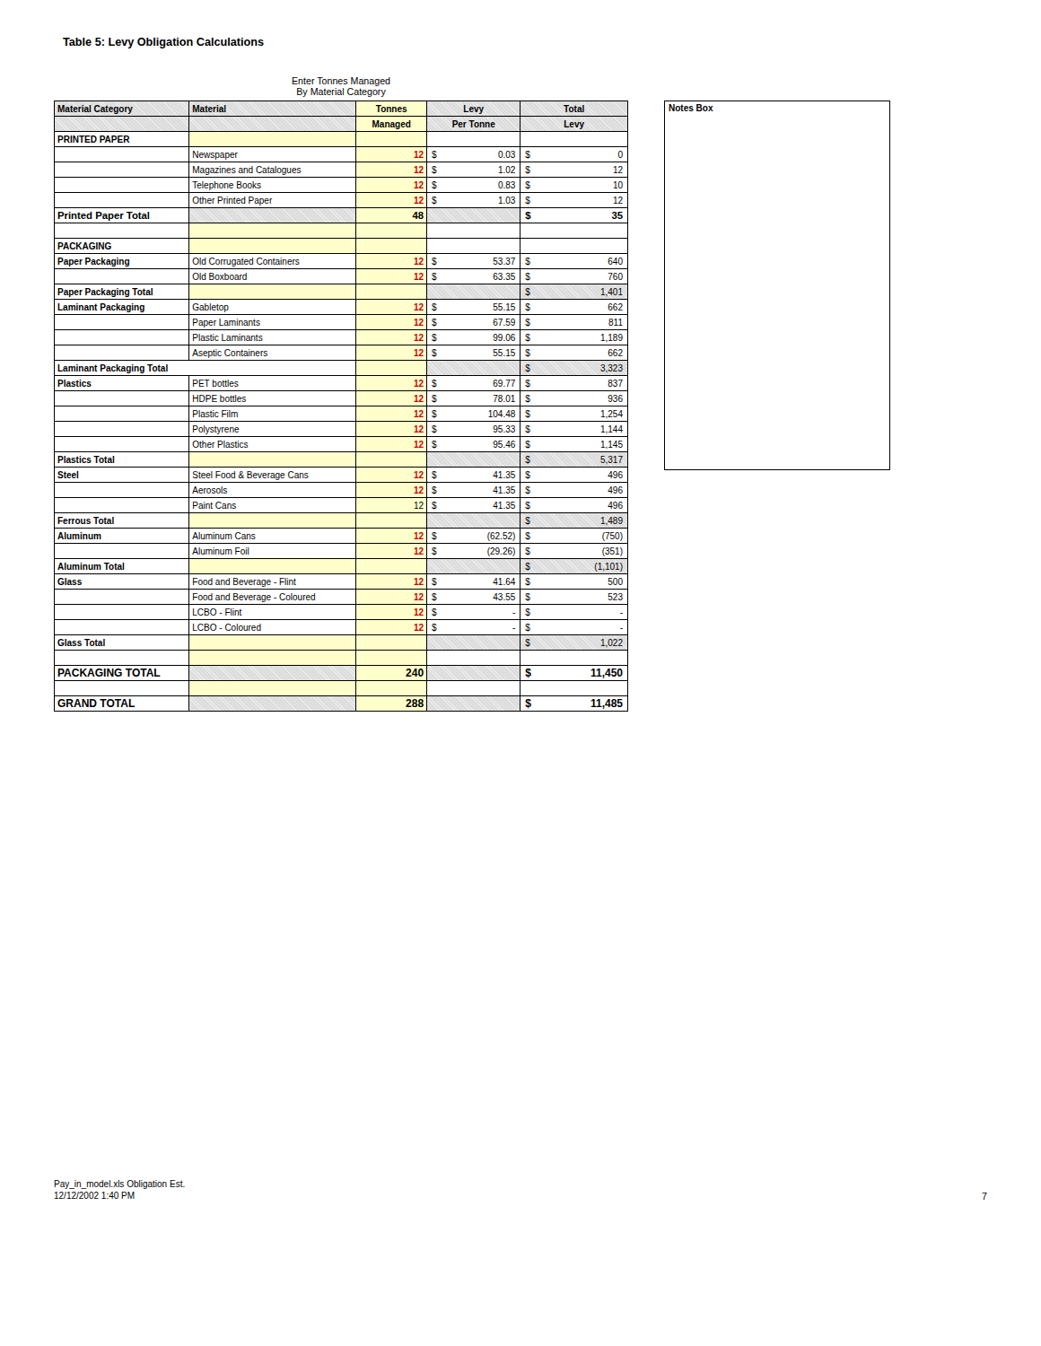Table 5: Levy Obligation Calculations
Enter Tonnes Managed
By Material Category
| Material Category | Material | Tonnes | Levy | Total |
| --- | --- | --- | --- | --- |
| | | Managed | Per Tonne | Levy |
| PRINTED PAPER | | | | |
| | Newspaper | 12 | $ 0.03 | $ 0 |
| | Magazines and Catalogues | 12 | $ 1.02 | $ 12 |
| | Telephone Books | 12 | $ 0.83 | $ 10 |
| | Other Printed Paper | 12 | $ 1.03 | $ 12 |
| Printed Paper Total | | 48 | | $ 35 |
| PACKAGING | | | | |
| Paper Packaging | Old Corrugated Containers | 12 | $ 53.37 | $ 640 |
| | Old Boxboard | 12 | $ 63.35 | $ 760 |
| Paper Packaging Total | | | | $ 1,401 |
| Laminant Packaging | Gabletop | 12 | $ 55.15 | $ 662 |
| | Paper Laminants | 12 | $ 67.59 | $ 811 |
| | Plastic Laminants | 12 | $ 99.06 | $ 1,189 |
| | Aseptic Containers | 12 | $ 55.15 | $ 662 |
| Laminant Packaging Total | | | $ 3,323 |
| Plastics | PET bottles | 12 | $ 69.77 | $ 837 |
| | HDPE bottles | 12 | $ 78.01 | $ 936 |
| | Plastic Film | 12 | $ 104.48 | $ 1,254 |
| | Polystyrene | 12 | $ 95.33 | $ 1,144 |
| | Other Plastics | 12 | $ 95.46 | $ 1,145 |
| Plastics Total | | | | $ 5,317 |
| Steel | Steel Food & Beverage Cans | 12 | $ 41.35 | $ 496 |
| | Aerosols | 12 | $ 41.35 | $ 496 |
| | Paint Cans | 12 | $ 41.35 | $ 496 |
| Ferrous Total | | | | $ 1,489 |
| Aluminum | Aluminum Cans | 12 | $ (62.52) | $ (750) |
| | Aluminum Foil | 12 | $ (29.26) | $ (351) |
| Aluminum Total | | | | $ (1,101) |
| Glass | Food and Beverage - Flint | 12 | $ 41.64 | $ 500 |
| | Food and Beverage - Coloured | 12 | $ 43.55 | $ 523 |
| | LCBO - Flint | 12 | $ - | $ - |
| | LCBO - Coloured | 12 | $ - | $ - |
| Glass Total | | | | $ 1,022 |
| PACKAGING TOTAL | | 240 | | $ 11,450 |
| GRAND TOTAL | | 288 | | $ 11,485 |
Notes Box
Pay_in_model.xls Obligation Est.
12/12/2002 1:40 PM
7